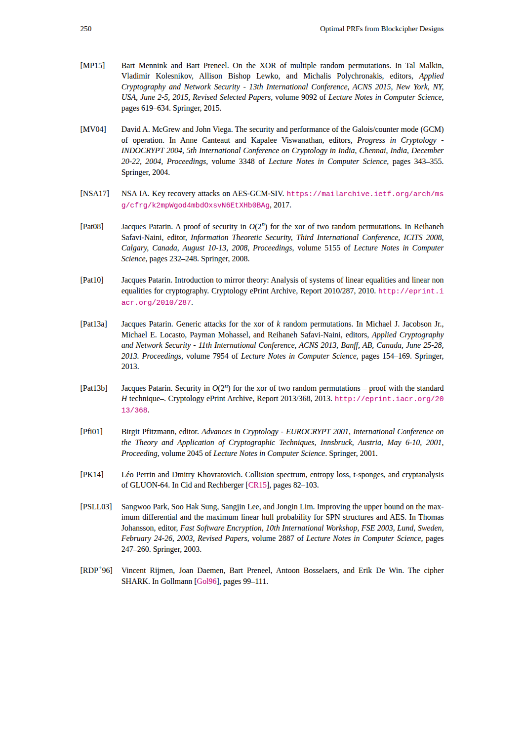250 Optimal PRFs from Blockcipher Designs
[MP15]
Bart Mennink and Bart Preneel. On the XOR of multiple random permutations. In Tal Malkin, Vladimir Kolesnikov, Allison Bishop Lewko, and Michalis Polychronakis, editors, Applied Cryptography and Network Security - 13th International Conference, ACNS 2015, New York, NY, USA, June 2-5, 2015, Revised Selected Papers, volume 9092 of Lecture Notes in Computer Science, pages 619–634. Springer, 2015.
[MV04]
David A. McGrew and John Viega. The security and performance of the Galois/counter mode (GCM) of operation. In Anne Canteaut and Kapalee Viswanathan, editors, Progress in Cryptology - INDOCRYPT 2004, 5th International Conference on Cryptology in India, Chennai, India, December 20-22, 2004, Proceedings, volume 3348 of Lecture Notes in Computer Science, pages 343–355. Springer, 2004.
[NSA17]
NSA IA. Key recovery attacks on AES-GCM-SIV. https://mailarchive.ietf.org/arch/msg/cfrg/k2mpWgod4mbdOxsvN6EtXHb0BAg, 2017.
[Pat08]
Jacques Patarin. A proof of security in O(2n) for the xor of two random permutations. In Reihaneh Safavi-Naini, editor, Information Theoretic Security, Third International Conference, ICITS 2008, Calgary, Canada, August 10-13, 2008, Proceedings, volume 5155 of Lecture Notes in Computer Science, pages 232–248. Springer, 2008.
[Pat10]
Jacques Patarin. Introduction to mirror theory: Analysis of systems of linear equalities and linear non equalities for cryptography. Cryptology ePrint Archive, Report 2010/287, 2010. http://eprint.iacr.org/2010/287.
[Pat13a]
Jacques Patarin. Generic attacks for the xor of k random permutations. In Michael J. Jacobson Jr., Michael E. Locasto, Payman Mohassel, and Reihaneh Safavi-Naini, editors, Applied Cryptography and Network Security - 11th International Conference, ACNS 2013, Banff, AB, Canada, June 25-28, 2013. Proceedings, volume 7954 of Lecture Notes in Computer Science, pages 154–169. Springer, 2013.
[Pat13b]
Jacques Patarin. Security in O(2n) for the xor of two random permutations – proof with the standard H technique–. Cryptology ePrint Archive, Report 2013/368, 2013. http://eprint.iacr.org/2013/368.
[Pfi01]
Birgit Pfitzmann, editor. Advances in Cryptology - EUROCRYPT 2001, International Conference on the Theory and Application of Cryptographic Techniques, Innsbruck, Austria, May 6-10, 2001, Proceeding, volume 2045 of Lecture Notes in Computer Science. Springer, 2001.
[PK14]
Léo Perrin and Dmitry Khovratovich. Collision spectrum, entropy loss, t-sponges, and cryptanalysis of GLUON-64. In Cid and Rechberger [CR15], pages 82–103.
[PSLL03]
Sangwoo Park, Soo Hak Sung, Sangjin Lee, and Jongin Lim. Improving the upper bound on the maximum differential and the maximum linear hull probability for SPN structures and AES. In Thomas Johansson, editor, Fast Software Encryption, 10th International Workshop, FSE 2003, Lund, Sweden, February 24-26, 2003, Revised Papers, volume 2887 of Lecture Notes in Computer Science, pages 247–260. Springer, 2003.
[RDP+96]
Vincent Rijmen, Joan Daemen, Bart Preneel, Antoon Bosselaers, and Erik De Win. The cipher SHARK. In Gollmann [Gol96], pages 99–111.